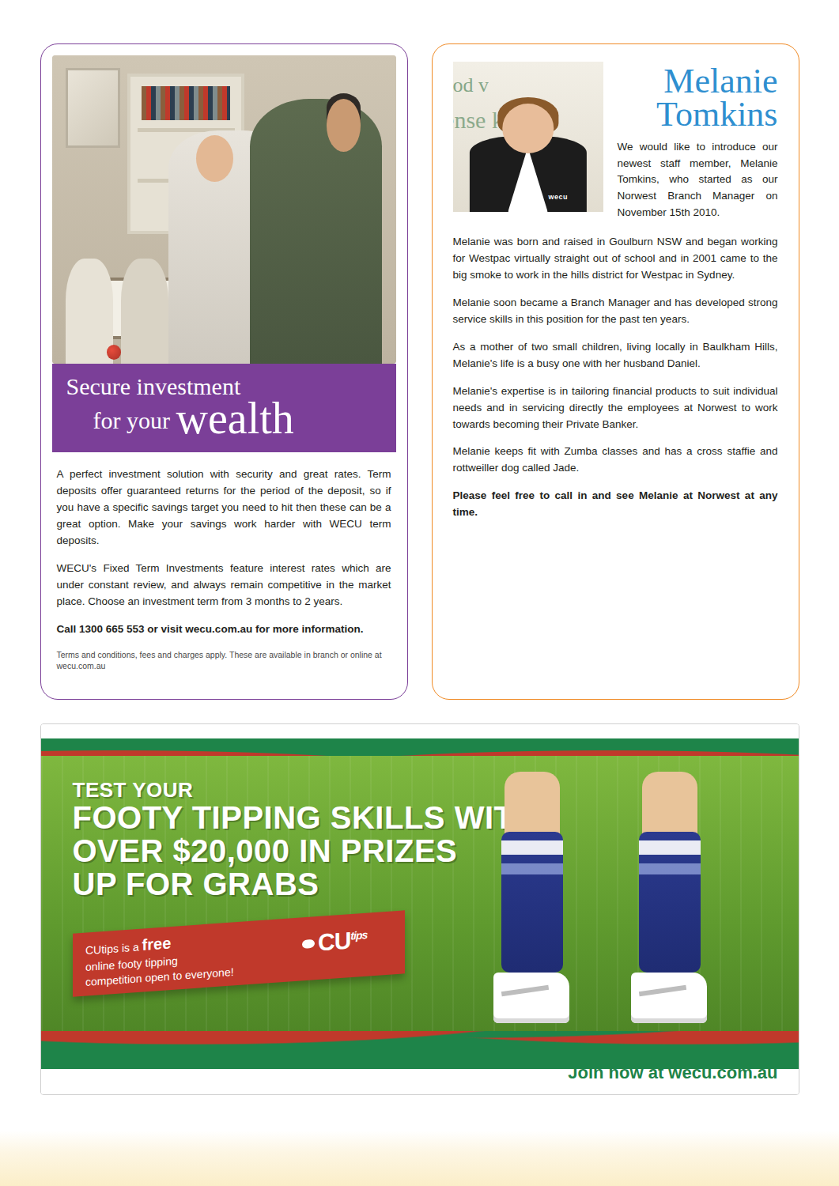Secure investment
for your wealth
A perfect investment solution with security and great rates. Term deposits offer guaranteed returns for the period of the deposit, so if you have a specific savings target you need to hit then these can be a great option. Make your savings work harder with WECU term deposits.
WECU's Fixed Term Investments feature interest rates which are under constant review, and always remain competitive in the market place. Choose an investment term from 3 months to 2 years.
Call 1300 665 553 or visit wecu.com.au for more information.
Terms and conditions, fees and charges apply. These are available in branch or online at wecu.com.au
od v
ense king
wecu
Melanie
Tomkins
We would like to introduce our newest staff member, Melanie Tomkins, who started as our Norwest Branch Manager on November 15th 2010.
Melanie was born and raised in Goulburn NSW and began working for Westpac virtually straight out of school and in 2001 came to the big smoke to work in the hills district for Westpac in Sydney.
Melanie soon became a Branch Manager and has developed strong service skills in this position for the past ten years.
As a mother of two small children, living locally in Baulkham Hills, Melanie's life is a busy one with her husband Daniel.
Melanie's expertise is in tailoring financial products to suit individual needs and in servicing directly the employees at Norwest to work towards becoming their Private Banker.
Melanie keeps fit with Zumba classes and has a cross staffie and rottweiller dog called Jade.
Please feel free to call in and see Melanie at Norwest at any time.
TEST YOUR
FOOTY TIPPING SKILLS WITH
OVER $20,000 IN PRIZES
UP FOR GRABS
CUtips is a free
online footy tipping
competition open to everyone!
CUtips
Join now at wecu.com.au